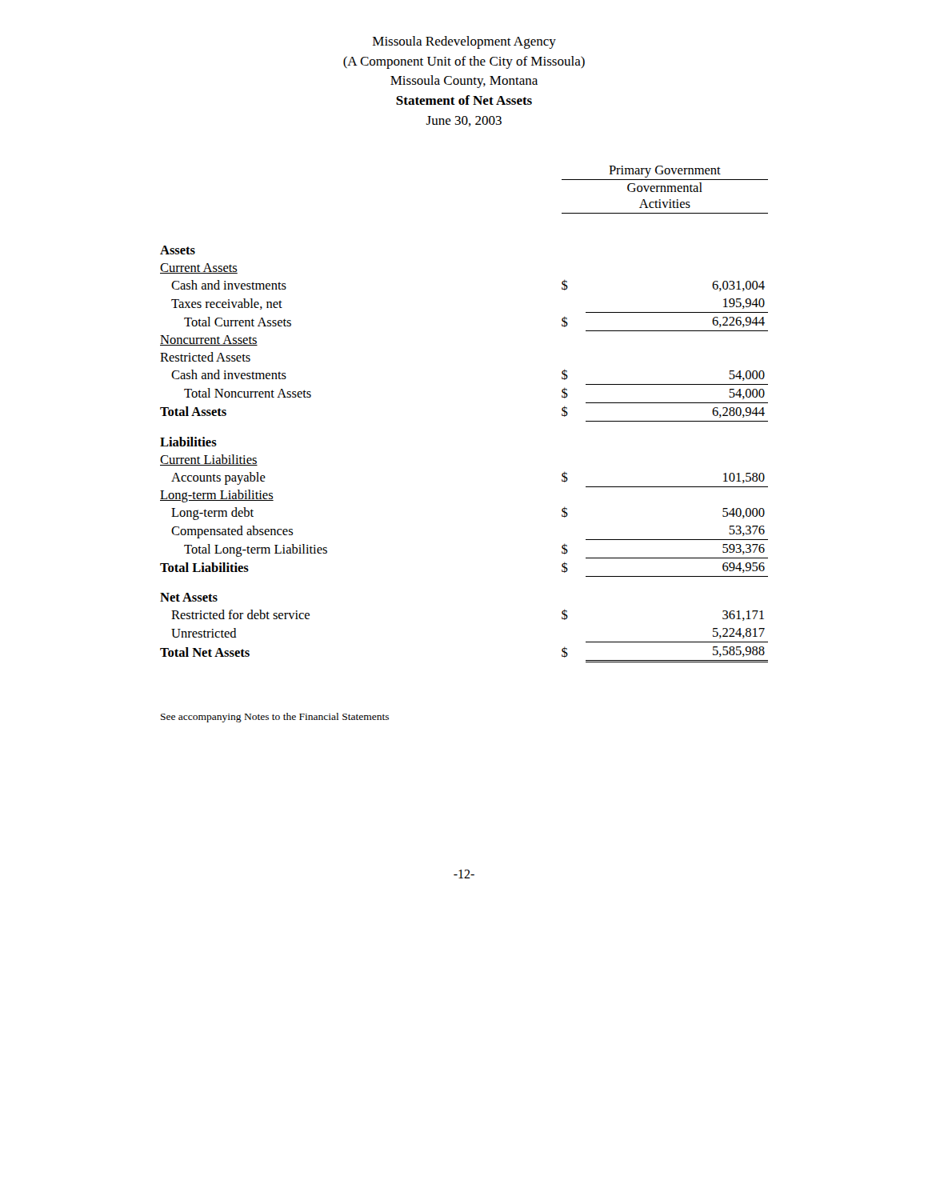Missoula Redevelopment Agency
(A Component Unit of the City of Missoula)
Missoula County, Montana
Statement of Net Assets
June 30, 2003
| | | Primary Government |
| | | Governmental |
| | | Activities |
| Assets | | | |
| Current Assets | | | |
| Cash and investments | | $ | 6,031,004 |
| Taxes receivable, net | | | 195,940 |
| Total Current Assets | | $ | 6,226,944 |
| Noncurrent Assets | | | |
| Restricted Assets | | | |
| Cash and investments | | $ | 54,000 |
| Total Noncurrent Assets | | $ | 54,000 |
| Total Assets | | $ | 6,280,944 |
| Liabilities | | | |
| Current Liabilities | | | |
| Accounts payable | | $ | 101,580 |
| Long-term Liabilities | | | |
| Long-term debt | | $ | 540,000 |
| Compensated absences | | | 53,376 |
| Total Long-term Liabilities | | $ | 593,376 |
| Total Liabilities | | $ | 694,956 |
| Net Assets | | | |
| Restricted for debt service | | $ | 361,171 |
| Unrestricted | | | 5,224,817 |
| Total Net Assets | | $ | 5,585,988 |
See accompanying Notes to the Financial Statements
-12-